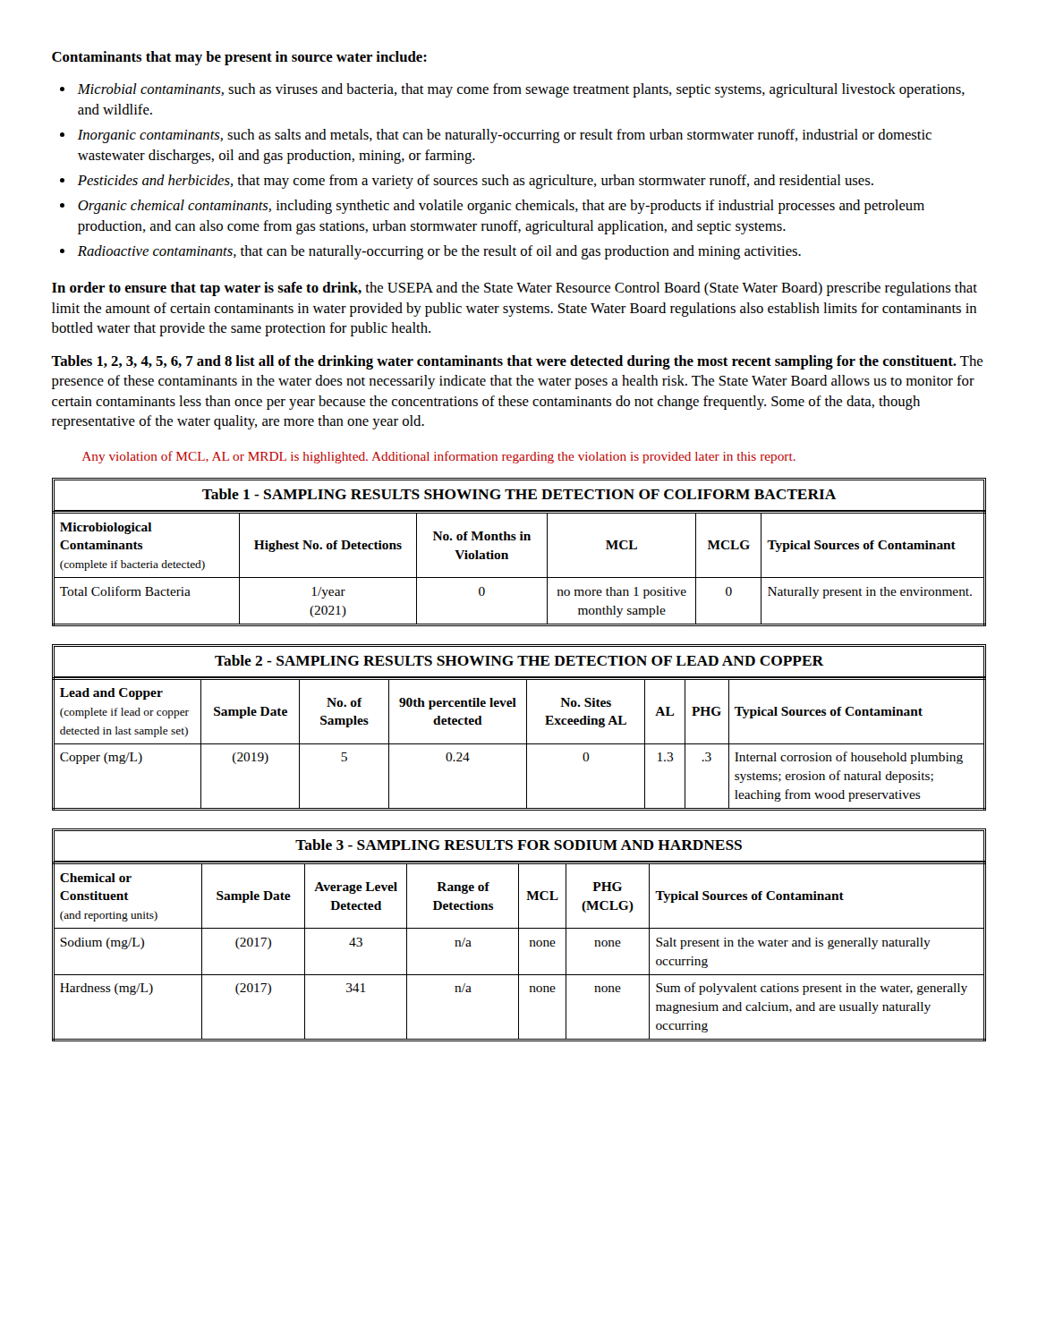Contaminants that may be present in source water include:
Microbial contaminants, such as viruses and bacteria, that may come from sewage treatment plants, septic systems, agricultural livestock operations, and wildlife.
Inorganic contaminants, such as salts and metals, that can be naturally-occurring or result from urban stormwater runoff, industrial or domestic wastewater discharges, oil and gas production, mining, or farming.
Pesticides and herbicides, that may come from a variety of sources such as agriculture, urban stormwater runoff, and residential uses.
Organic chemical contaminants, including synthetic and volatile organic chemicals, that are by-products if industrial processes and petroleum production, and can also come from gas stations, urban stormwater runoff, agricultural application, and septic systems.
Radioactive contaminants, that can be naturally-occurring or be the result of oil and gas production and mining activities.
In order to ensure that tap water is safe to drink, the USEPA and the State Water Resource Control Board (State Water Board) prescribe regulations that limit the amount of certain contaminants in water provided by public water systems. State Water Board regulations also establish limits for contaminants in bottled water that provide the same protection for public health.
Tables 1, 2, 3, 4, 5, 6, 7 and 8 list all of the drinking water contaminants that were detected during the most recent sampling for the constituent. The presence of these contaminants in the water does not necessarily indicate that the water poses a health risk. The State Water Board allows us to monitor for certain contaminants less than once per year because the concentrations of these contaminants do not change frequently. Some of the data, though representative of the water quality, are more than one year old.
Any violation of MCL, AL or MRDL is highlighted. Additional information regarding the violation is provided later in this report.
Table 1 - SAMPLING RESULTS SHOWING THE DETECTION OF COLIFORM BACTERIA
| Microbiological Contaminants (complete if bacteria detected) | Highest No. of Detections | No. of Months in Violation | MCL | MCLG | Typical Sources of Contaminant |
| --- | --- | --- | --- | --- | --- |
| Total Coliform Bacteria | 1/year (2021) | 0 | no more than 1 positive monthly sample | 0 | Naturally present in the environment. |
Table 2 - SAMPLING RESULTS SHOWING THE DETECTION OF LEAD AND COPPER
| Lead and Copper (complete if lead or copper detected in last sample set) | Sample Date | No. of Samples | 90th percentile level detected | No. Sites Exceeding AL | AL | PHG | Typical Sources of Contaminant |
| --- | --- | --- | --- | --- | --- | --- | --- |
| Copper (mg/L) | (2019) | 5 | 0.24 | 0 | 1.3 | .3 | Internal corrosion of household plumbing systems; erosion of natural deposits; leaching from wood preservatives |
Table 3 - SAMPLING RESULTS FOR SODIUM AND HARDNESS
| Chemical or Constituent (and reporting units) | Sample Date | Average Level Detected | Range of Detections | MCL | PHG (MCLG) | Typical Sources of Contaminant |
| --- | --- | --- | --- | --- | --- | --- |
| Sodium (mg/L) | (2017) | 43 | n/a | none | none | Salt present in the water and is generally naturally occurring |
| Hardness (mg/L) | (2017) | 341 | n/a | none | none | Sum of polyvalent cations present in the water, generally magnesium and calcium, and are usually naturally occurring |